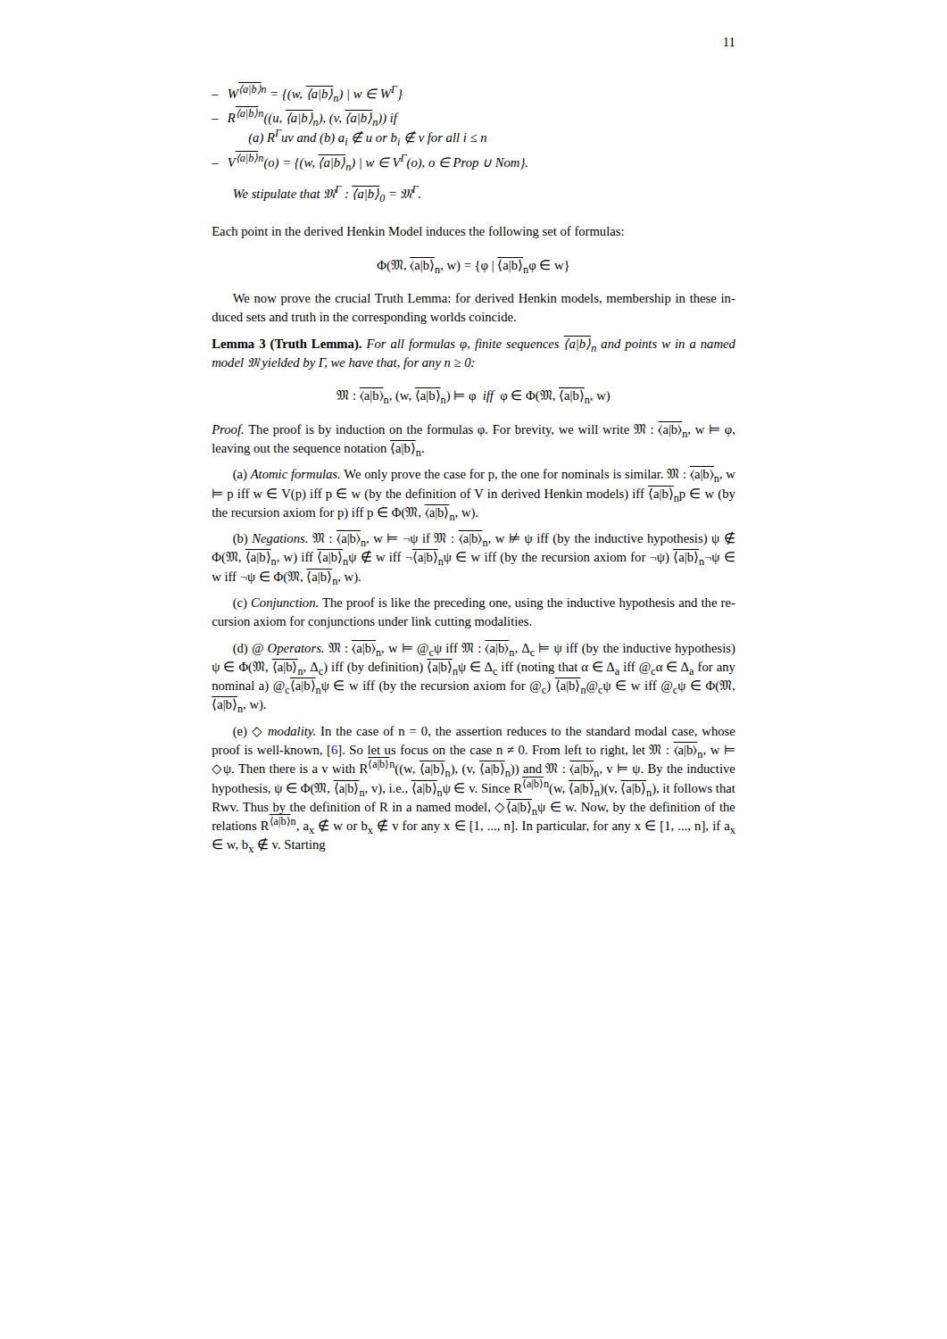11
W⟨a|b⟩n = {(w, ⟨a|b⟩n) | w ∈ WΓ}
R⟨a|b⟩n((u, ⟨a|b⟩n), (v, ⟨a|b⟩n)) if
(a) RΓuv and (b) ai ∉ u or bi ∉ v for all i ≤ n
V⟨a|b⟩n(o) = {(w, ⟨a|b⟩n) | w ∈ VΓ(o), o ∈ Prop ∪ Nom}.
We stipulate that 𝔐Γ : ⟨a|b⟩0 = 𝔐Γ.
Each point in the derived Henkin Model induces the following set of formulas:
Φ(𝔐, ⟨a|b⟩n, w) = {φ | ⟨a|b⟩nφ ∈ w}
We now prove the crucial Truth Lemma: for derived Henkin models, membership in these induced sets and truth in the corresponding worlds coincide.
Lemma 3 (Truth Lemma). For all formulas φ, finite sequences ⟨a|b⟩n and points w in a named model 𝔐 yielded by Γ, we have that, for any n ≥ 0:
𝔐 : ⟨a|b⟩n, (w, ⟨a|b⟩n) ⊨ φ iff φ ∈ Φ(𝔐, ⟨a|b⟩n, w)
Proof. The proof is by induction on the formulas φ. For brevity, we will write 𝔐 : ⟨a|b⟩n, w ⊨ φ, leaving out the sequence notation ⟨a|b⟩n.
(a) Atomic formulas. We only prove the case for p, the one for nominals is similar. 𝔐 : ⟨a|b⟩n, w ⊨ p iff w ∈ V(p) iff p ∈ w (by the definition of V in derived Henkin models) iff ⟨a|b⟩np ∈ w (by the recursion axiom for p) iff p ∈ Φ(𝔐, ⟨a|b⟩n, w).
(b) Negations. 𝔐 : ⟨a|b⟩n, w ⊨ ¬ψ if 𝔐 : ⟨a|b⟩n, w ⊭ ψ iff (by the inductive hypothesis) ψ ∉ Φ(𝔐, ⟨a|b⟩n, w) iff ⟨a|b⟩nψ ∉ w iff ¬⟨a|b⟩nψ ∈ w iff (by the recursion axiom for ¬ψ) ⟨a|b⟩n¬ψ ∈ w iff ¬ψ ∈ Φ(𝔐, ⟨a|b⟩n, w).
(c) Conjunction. The proof is like the preceding one, using the inductive hypothesis and the recursion axiom for conjunctions under link cutting modalities.
(d) @ Operators. 𝔐 : ⟨a|b⟩n, w ⊨ @cψ iff 𝔐 : ⟨a|b⟩n, Δc ⊨ ψ iff (by the inductive hypothesis) ψ ∈ Φ(𝔐, ⟨a|b⟩n, Δc) iff (by definition) ⟨a|b⟩nψ ∈ Δc iff (noting that α ∈ Δa iff @cα ∈ Δa for any nominal a) @c⟨a|b⟩nψ ∈ w iff (by the recursion axiom for @c) ⟨a|b⟩n@cψ ∈ w iff @cψ ∈ Φ(𝔐, ⟨a|b⟩n, w).
(e) ◇ modality. In the case of n = 0, the assertion reduces to the standard modal case, whose proof is well-known, [6]. So let us focus on the case n ≠ 0. From left to right, let 𝔐 : ⟨a|b⟩n, w ⊨ ◇ψ. Then there is a v with R⟨a|b⟩n((w, ⟨a|b⟩n), (v, ⟨a|b⟩n)) and 𝔐 : ⟨a|b⟩n, v ⊨ ψ. By the inductive hypothesis, ψ ∈ Φ(𝔐, ⟨a|b⟩n, v), i.e., ⟨a|b⟩nψ ∈ v. Since R⟨a|b⟩n(w, ⟨a|b⟩n)(v, ⟨a|b⟩n), it follows that Rwv. Thus by the definition of R in a named model, ◇⟨a|b⟩nψ ∈ w. Now, by the definition of the relations R⟨a|b⟩n, ax ∉ w or bx ∉ v for any x ∈ [1, ..., n]. In particular, for any x ∈ [1, ..., n], if ax ∈ w, bx ∉ v. Starting